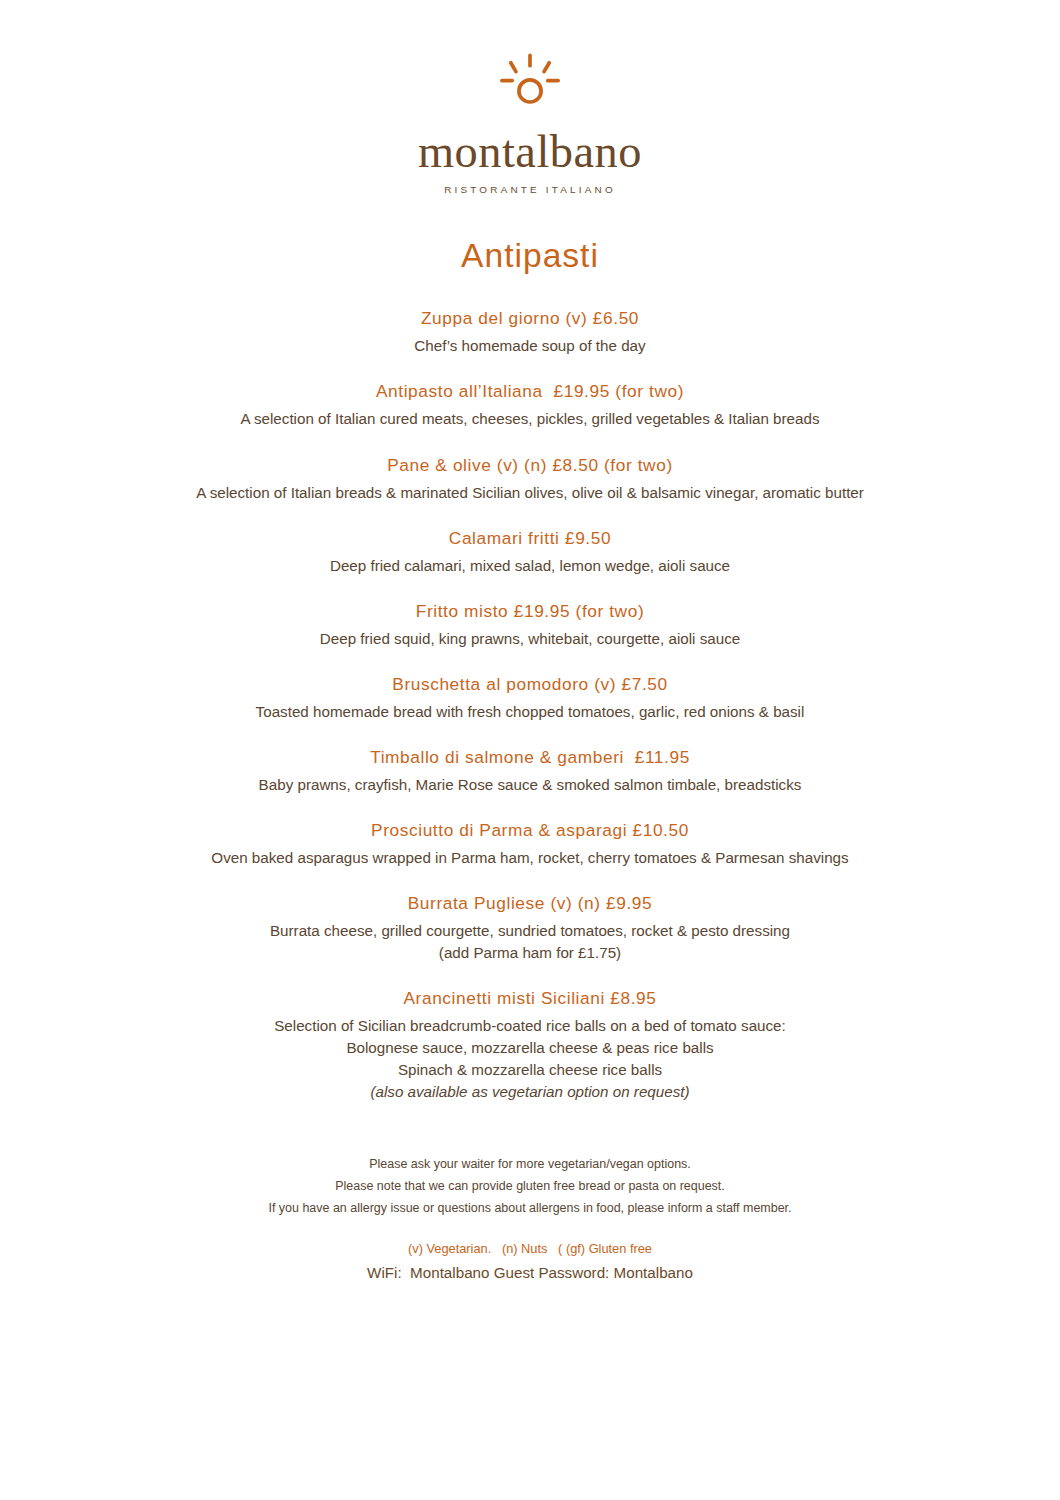montalbano
Ristorante Italiano
Antipasti
Zuppa del giorno (v) £6.50 Chef’s homemade soup of the day
Antipasto all’Italiana £19.95 (for two) A selection of Italian cured meats, cheeses, pickles, grilled vegetables & Italian breads
Pane & olive (v) (n) £8.50 (for two) A selection of Italian breads & marinated Sicilian olives, olive oil & balsamic vinegar, aromatic butter
Calamari fritti £9.50 Deep fried calamari, mixed salad, lemon wedge, aioli sauce
Fritto misto £19.95 (for two) Deep fried squid, king prawns, whitebait, courgette, aioli sauce
Bruschetta al pomodoro (v) £7.50 Toasted homemade bread with fresh chopped tomatoes, garlic, red onions & basil
Timballo di salmone & gamberi £11.95 Baby prawns, crayfish, Marie Rose sauce & smoked salmon timbale, breadsticks
Prosciutto di Parma & asparagi £10.50 Oven baked asparagus wrapped in Parma ham, rocket, cherry tomatoes & Parmesan shavings
Burrata Pugliese (v) (n) £9.95 Burrata cheese, grilled courgette, sundried tomatoes, rocket & pesto dressing (add Parma ham for £1.75)
Arancinetti misti Siciliani £8.95 Selection of Sicilian breadcrumb-coated rice balls on a bed of tomato sauce: Bolognese sauce, mozzarella cheese & peas rice balls Spinach & mozzarella cheese rice balls (also available as vegetarian option on request)
Please ask your waiter for more vegetarian/vegan options.
Please note that we can provide gluten free bread or pasta on request.
If you have an allergy issue or questions about allergens in food, please inform a staff member.
(v) Vegetarian. (n) Nuts ( (gf) Gluten free
WiFi: Montalbano Guest Password: Montalbano